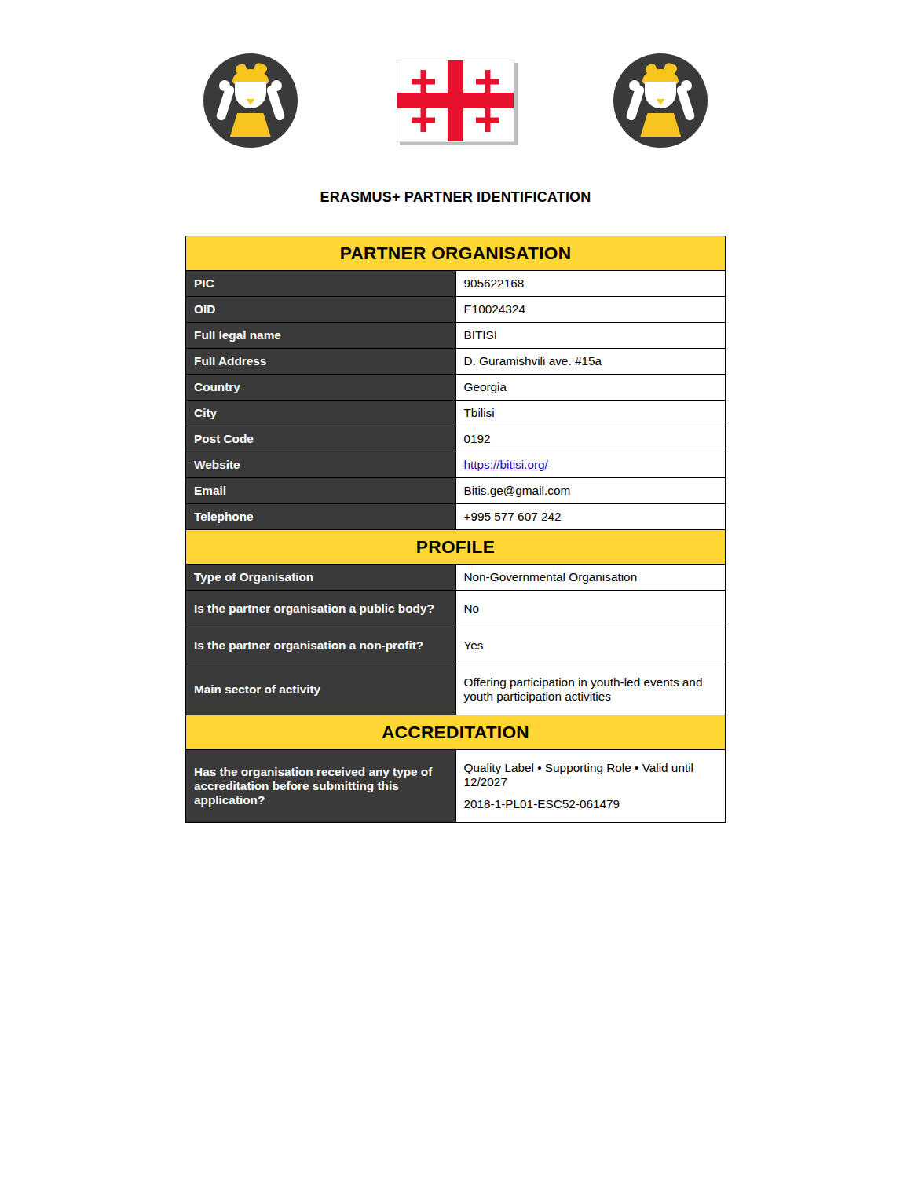ERASMUS+ PARTNER IDENTIFICATION
| PARTNER ORGANISATION |
| PIC | 905622168 |
| OID | E10024324 |
| Full legal name | BITISI |
| Full Address | D. Guramishvili ave. #15a |
| Country | Georgia |
| City | Tbilisi |
| Post Code | 0192 |
| Website | https://bitisi.org/ |
| Email | Bitis.ge@gmail.com |
| Telephone | +995 577 607 242 |
| PROFILE |
| Type of Organisation | Non-Governmental Organisation |
| Is the partner organisation a public body? | No |
| Is the partner organisation a non-profit? | Yes |
| Main sector of activity | Offering participation in youth-led events and youth participation activities |
| ACCREDITATION |
| Has the organisation received any type of accreditation before submitting this application? | Quality Label • Supporting Role • Valid until 12/2027 2018-1-PL01-ESC52-061479 |